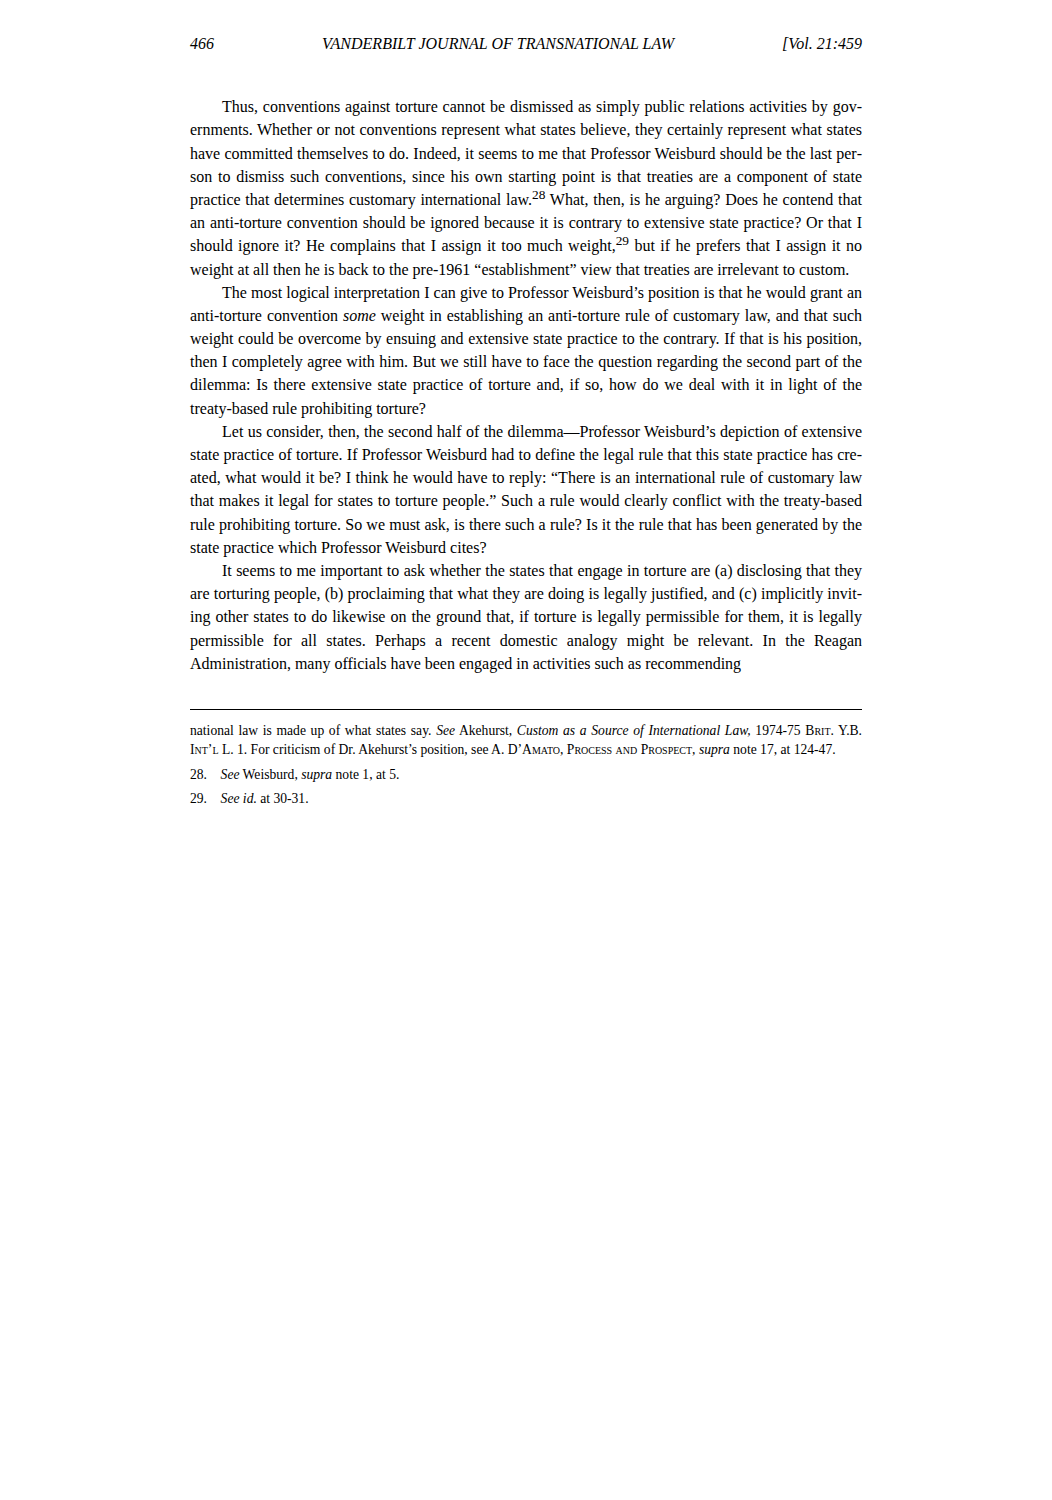466 VANDERBILT JOURNAL OF TRANSNATIONAL LAW [Vol. 21:459
Thus, conventions against torture cannot be dismissed as simply public relations activities by governments. Whether or not conventions represent what states believe, they certainly represent what states have committed themselves to do. Indeed, it seems to me that Professor Weisburd should be the last person to dismiss such conventions, since his own starting point is that treaties are a component of state practice that determines customary international law.28 What, then, is he arguing? Does he contend that an anti-torture convention should be ignored because it is contrary to extensive state practice? Or that I should ignore it? He complains that I assign it too much weight,29 but if he prefers that I assign it no weight at all then he is back to the pre-1961 “establishment” view that treaties are irrelevant to custom.
The most logical interpretation I can give to Professor Weisburd’s position is that he would grant an anti-torture convention some weight in establishing an anti-torture rule of customary law, and that such weight could be overcome by ensuing and extensive state practice to the contrary. If that is his position, then I completely agree with him. But we still have to face the question regarding the second part of the dilemma: Is there extensive state practice of torture and, if so, how do we deal with it in light of the treaty-based rule prohibiting torture?
Let us consider, then, the second half of the dilemma—Professor Weisburd’s depiction of extensive state practice of torture. If Professor Weisburd had to define the legal rule that this state practice has created, what would it be? I think he would have to reply: “There is an international rule of customary law that makes it legal for states to torture people.” Such a rule would clearly conflict with the treaty-based rule prohibiting torture. So we must ask, is there such a rule? Is it the rule that has been generated by the state practice which Professor Weisburd cites?
It seems to me important to ask whether the states that engage in torture are (a) disclosing that they are torturing people, (b) proclaiming that what they are doing is legally justified, and (c) implicitly inviting other states to do likewise on the ground that, if torture is legally permissible for them, it is legally permissible for all states. Perhaps a recent domestic analogy might be relevant. In the Reagan Administration, many officials have been engaged in activities such as recommending
national law is made up of what states say. See Akehurst, Custom as a Source of International Law, 1974-75 Brit. Y.B. Int’l L. 1. For criticism of Dr. Akehurst’s position, see A. D’Amato, Process and Prospect, supra note 17, at 124-47.
28. See Weisburd, supra note 1, at 5.
29. See id. at 30-31.